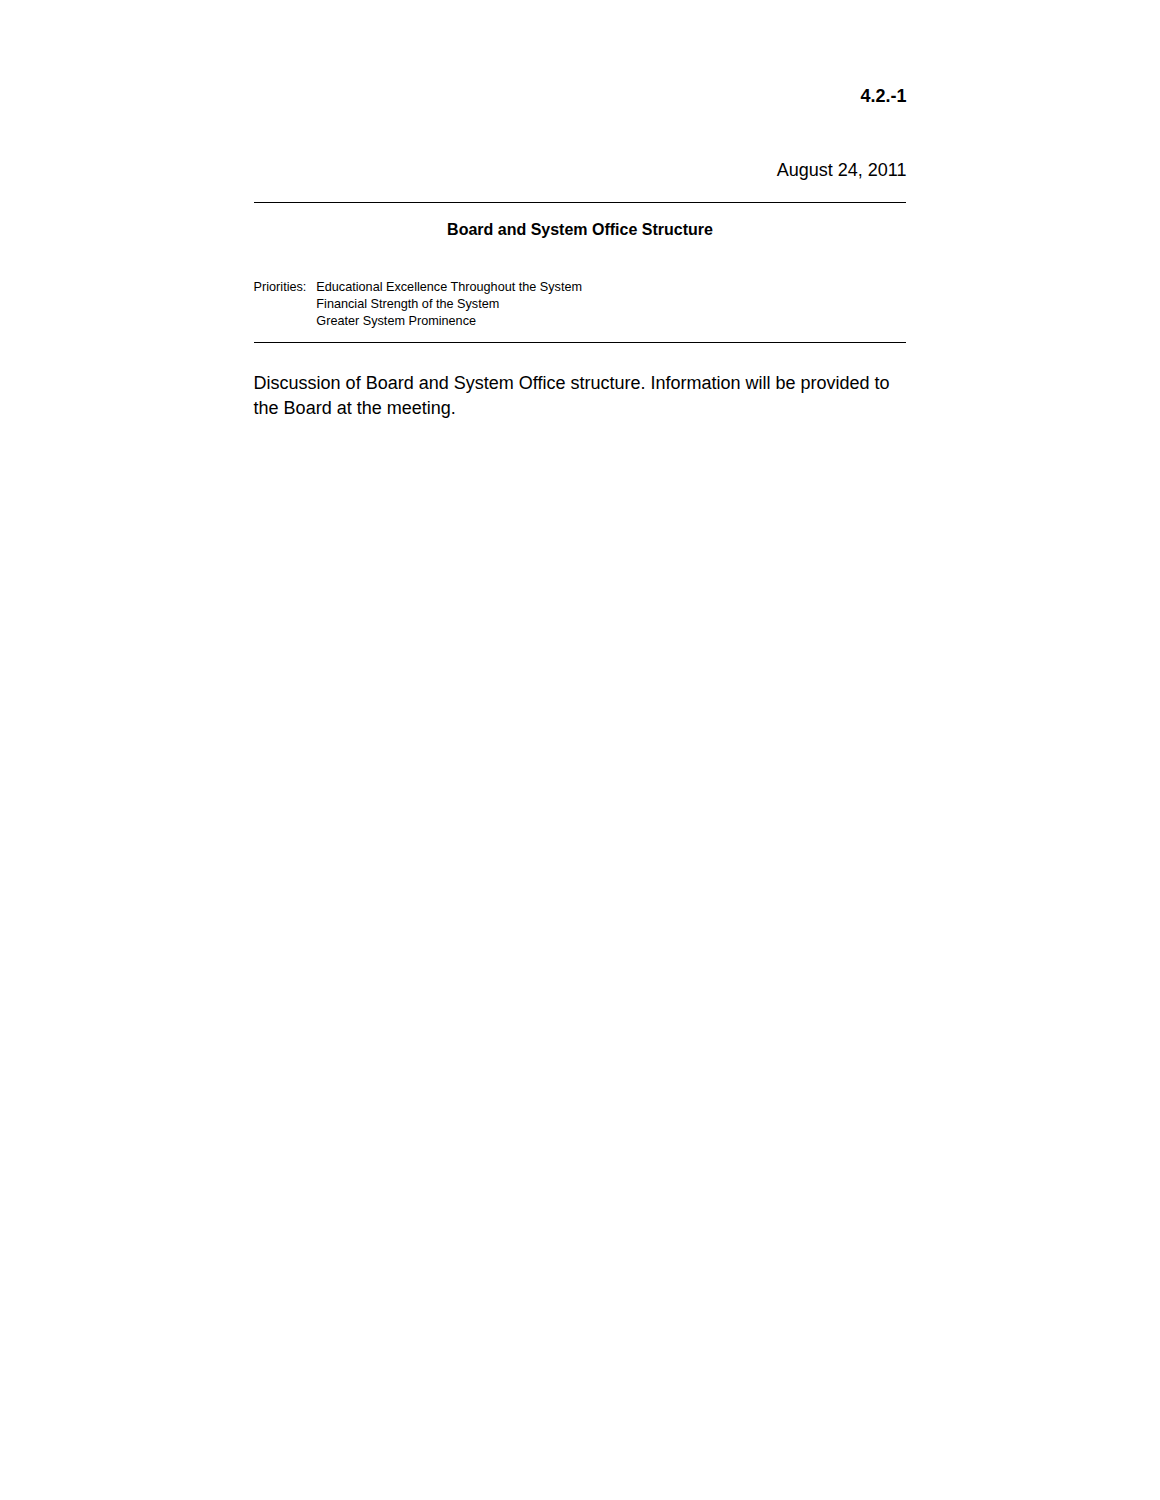4.2.-1
August 24, 2011
Board and System Office Structure
| Priorities: | Educational Excellence Throughout the System |
| | Financial Strength of the System |
| | Greater System Prominence |
Discussion of Board and System Office structure. Information will be provided to the Board at the meeting.